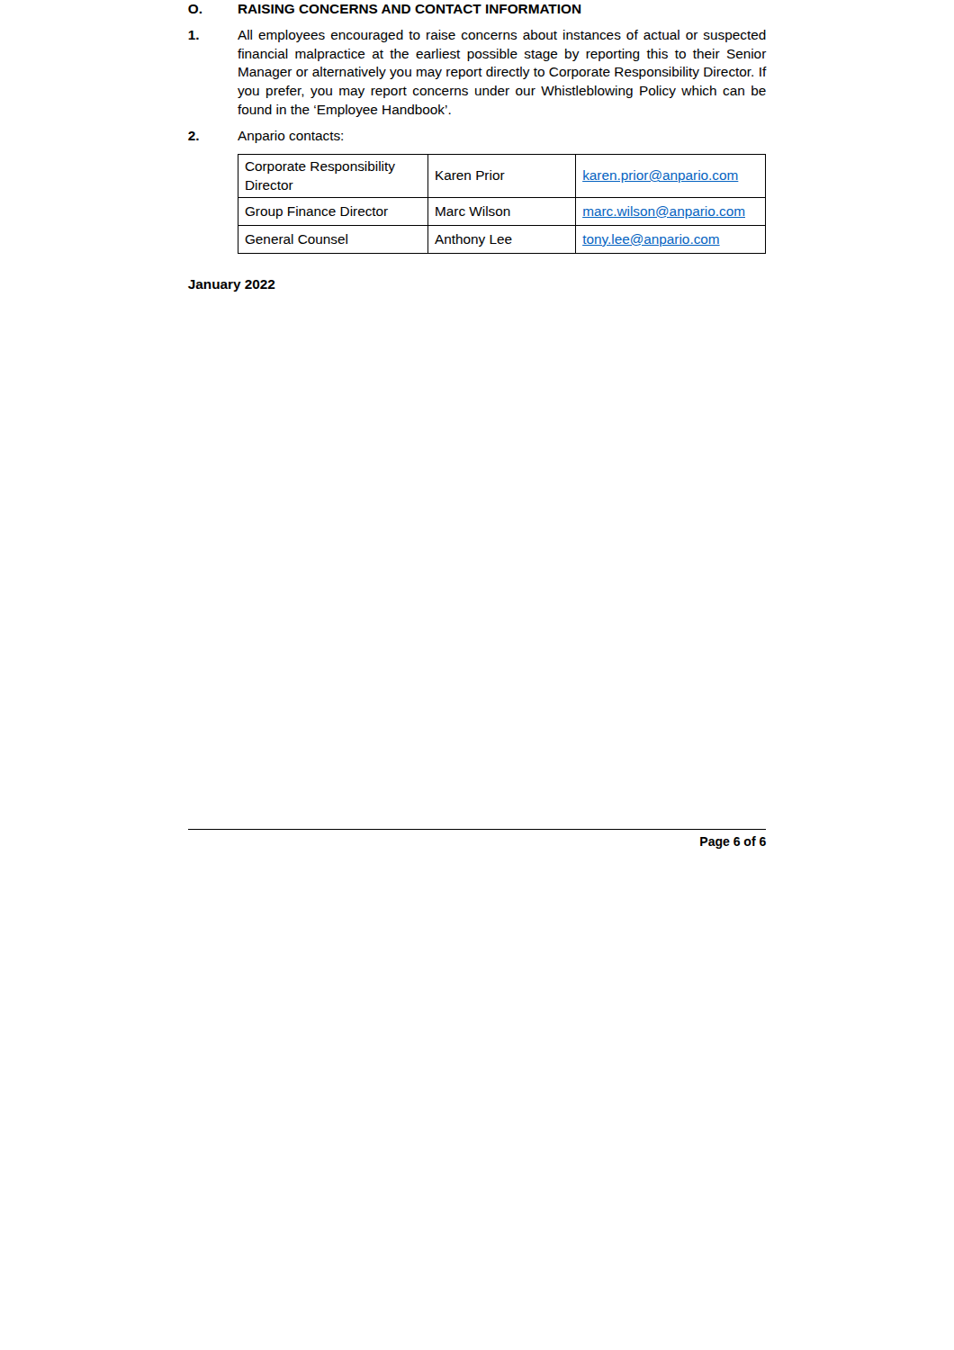O.
Raising Concerns and Contact Information
1.
All employees encouraged to raise concerns about instances of actual or suspected financial malpractice at the earliest possible stage by reporting this to their Senior Manager or alternatively you may report directly to Corporate Responsibility Director. If you prefer, you may report concerns under our Whistleblowing Policy which can be found in the ‘Employee Handbook’.
2.
Anpario contacts:
| Corporate Responsibility Director | Karen Prior | karen.prior@anpario.com |
| Group Finance Director | Marc Wilson | marc.wilson@anpario.com |
| General Counsel | Anthony Lee | tony.lee@anpario.com |
January 2022
Page 6 of 6